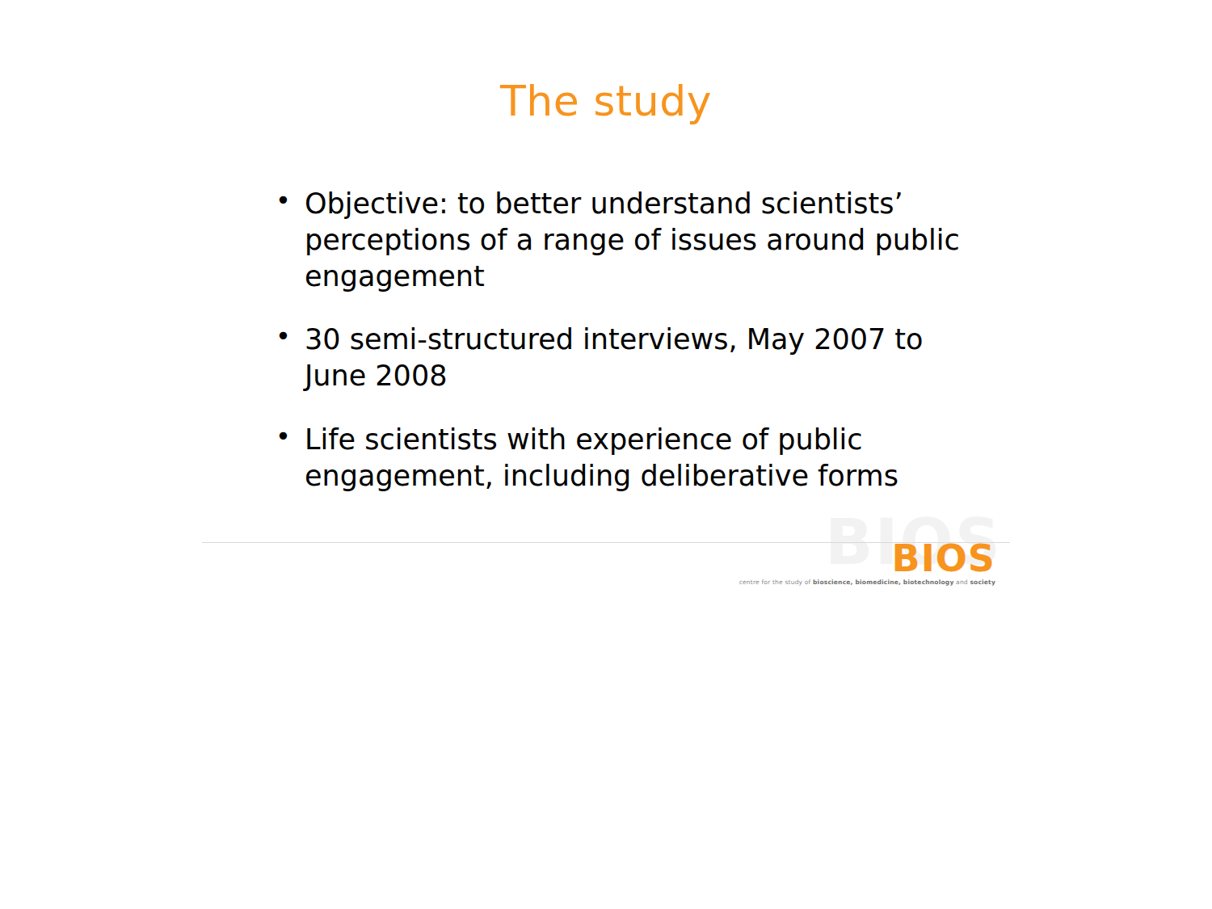The study
Objective: to better understand scientists’ perceptions of a range of issues around public engagement
30 semi-structured interviews, May 2007 to June 2008
Life scientists with experience of public engagement, including deliberative forms
BIOS
BIOS
centre for the study of bioscience, biomedicine, biotechnology and society